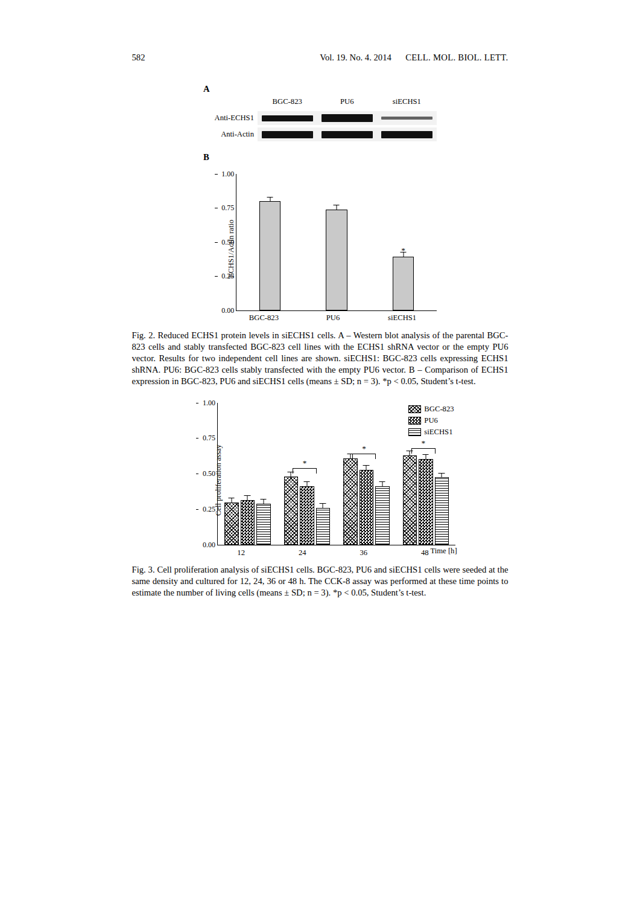582 Vol. 19. No. 4. 2014 CELL. MOL. BIOL. LETT.
A
BGC-823
PU6
siECHS1
Anti-ECHS1
Anti-Actin
B
ECHS1/Actin ratio
1.00 0.75 0.50 0.25 0.00
*
BGC-823 PU6 siECHS1
Fig. 2. Reduced ECHS1 protein levels in siECHS1 cells. A – Western blot analysis of the parental BGC-823 cells and stably transfected BGC-823 cell lines with the ECHS1 shRNA vector or the empty PU6 vector. Results for two independent cell lines are shown. siECHS1: BGC-823 cells expressing ECHS1 shRNA. PU6: BGC-823 cells stably transfected with the empty PU6 vector. B – Comparison of ECHS1 expression in BGC-823, PU6 and siECHS1 cells (means ± SD; n = 3). *p < 0.05, Student’s t-test.
Cell proliferation assay
BGC-823
PU6
siECHS1
1.00 0.75 0.50 0.25 0.00
*
*
*
Time [h]
12 24 36 48
Fig. 3. Cell proliferation analysis of siECHS1 cells. BGC-823, PU6 and siECHS1 cells were seeded at the same density and cultured for 12, 24, 36 or 48 h. The CCK-8 assay was performed at these time points to estimate the number of living cells (means ± SD; n = 3). *p < 0.05, Student’s t-test.